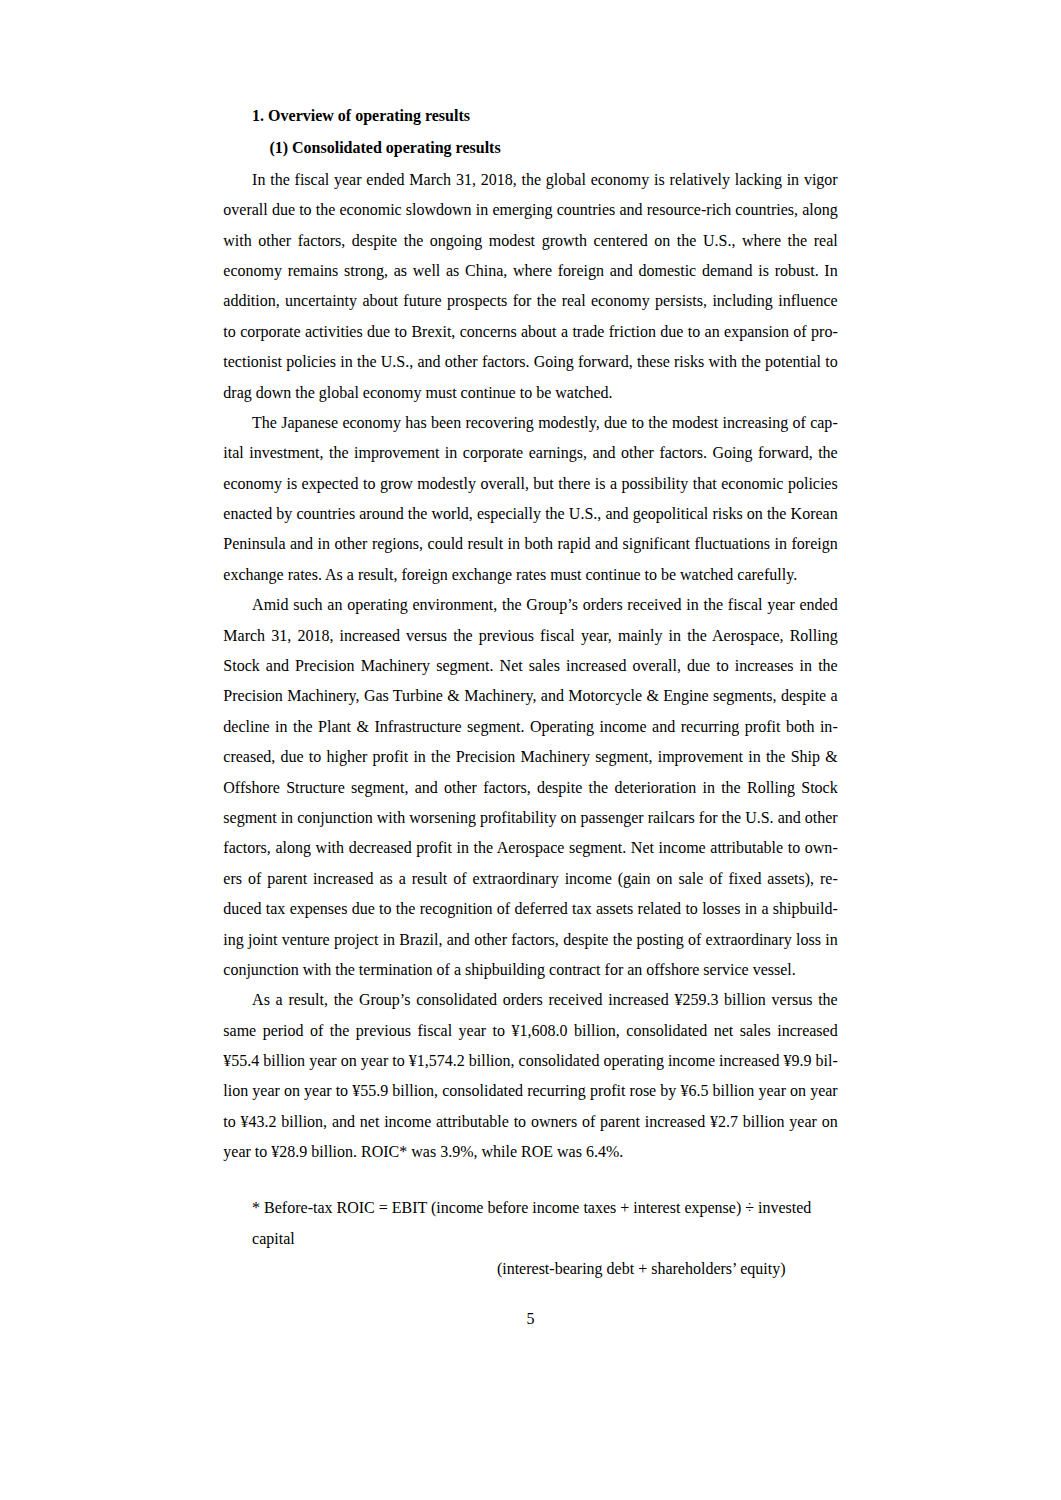1. Overview of operating results
(1) Consolidated operating results
In the fiscal year ended March 31, 2018, the global economy is relatively lacking in vigor overall due to the economic slowdown in emerging countries and resource-rich countries, along with other factors, despite the ongoing modest growth centered on the U.S., where the real economy remains strong, as well as China, where foreign and domestic demand is robust. In addition, uncertainty about future prospects for the real economy persists, including influence to corporate activities due to Brexit, concerns about a trade friction due to an expansion of protectionist policies in the U.S., and other factors. Going forward, these risks with the potential to drag down the global economy must continue to be watched.
The Japanese economy has been recovering modestly, due to the modest increasing of capital investment, the improvement in corporate earnings, and other factors. Going forward, the economy is expected to grow modestly overall, but there is a possibility that economic policies enacted by countries around the world, especially the U.S., and geopolitical risks on the Korean Peninsula and in other regions, could result in both rapid and significant fluctuations in foreign exchange rates. As a result, foreign exchange rates must continue to be watched carefully.
Amid such an operating environment, the Group’s orders received in the fiscal year ended March 31, 2018, increased versus the previous fiscal year, mainly in the Aerospace, Rolling Stock and Precision Machinery segment. Net sales increased overall, due to increases in the Precision Machinery, Gas Turbine & Machinery, and Motorcycle & Engine segments, despite a decline in the Plant & Infrastructure segment. Operating income and recurring profit both increased, due to higher profit in the Precision Machinery segment, improvement in the Ship & Offshore Structure segment, and other factors, despite the deterioration in the Rolling Stock segment in conjunction with worsening profitability on passenger railcars for the U.S. and other factors, along with decreased profit in the Aerospace segment. Net income attributable to owners of parent increased as a result of extraordinary income (gain on sale of fixed assets), reduced tax expenses due to the recognition of deferred tax assets related to losses in a shipbuilding joint venture project in Brazil, and other factors, despite the posting of extraordinary loss in conjunction with the termination of a shipbuilding contract for an offshore service vessel.
As a result, the Group’s consolidated orders received increased ¥259.3 billion versus the same period of the previous fiscal year to ¥1,608.0 billion, consolidated net sales increased ¥55.4 billion year on year to ¥1,574.2 billion, consolidated operating income increased ¥9.9 billion year on year to ¥55.9 billion, consolidated recurring profit rose by ¥6.5 billion year on year to ¥43.2 billion, and net income attributable to owners of parent increased ¥2.7 billion year on year to ¥28.9 billion. ROIC* was 3.9%, while ROE was 6.4%.
* Before-tax ROIC = EBIT (income before income taxes + interest expense) ÷ invested capital (interest-bearing debt + shareholders’ equity)
5